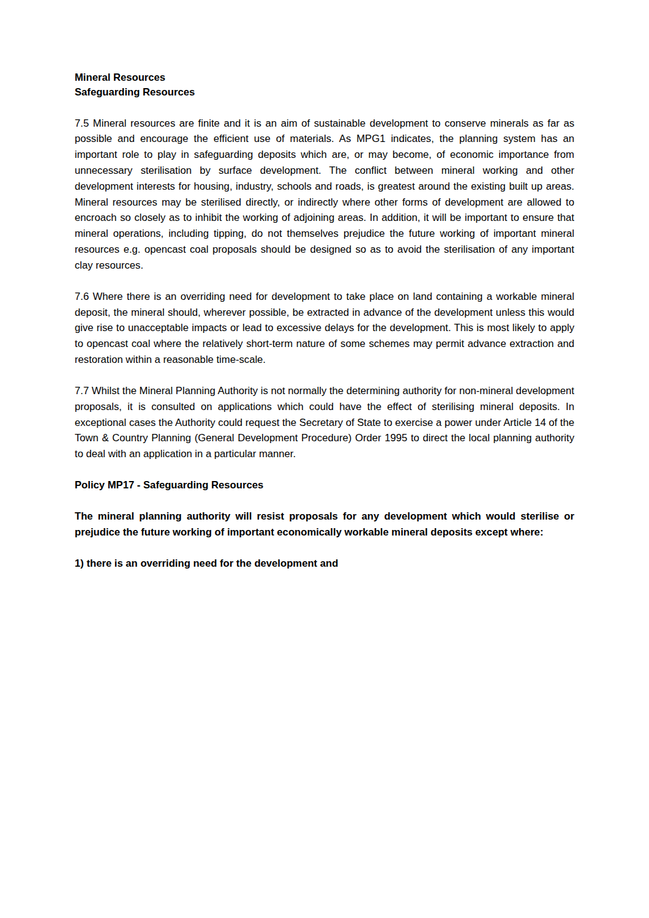Mineral Resources
Safeguarding Resources
7.5 Mineral resources are finite and it is an aim of sustainable development to conserve minerals as far as possible and encourage the efficient use of materials. As MPG1 indicates, the planning system has an important role to play in safeguarding deposits which are, or may become, of economic importance from unnecessary sterilisation by surface development. The conflict between mineral working and other development interests for housing, industry, schools and roads, is greatest around the existing built up areas. Mineral resources may be sterilised directly, or indirectly where other forms of development are allowed to encroach so closely as to inhibit the working of adjoining areas. In addition, it will be important to ensure that mineral operations, including tipping, do not themselves prejudice the future working of important mineral resources e.g. opencast coal proposals should be designed so as to avoid the sterilisation of any important clay resources.
7.6 Where there is an overriding need for development to take place on land containing a workable mineral deposit, the mineral should, wherever possible, be extracted in advance of the development unless this would give rise to unacceptable impacts or lead to excessive delays for the development. This is most likely to apply to opencast coal where the relatively short-term nature of some schemes may permit advance extraction and restoration within a reasonable time-scale.
7.7 Whilst the Mineral Planning Authority is not normally the determining authority for non-mineral development proposals, it is consulted on applications which could have the effect of sterilising mineral deposits. In exceptional cases the Authority could request the Secretary of State to exercise a power under Article 14 of the Town & Country Planning (General Development Procedure) Order 1995 to direct the local planning authority to deal with an application in a particular manner.
Policy MP17 - Safeguarding Resources
The mineral planning authority will resist proposals for any development which would sterilise or prejudice the future working of important economically workable mineral deposits except where:
1) there is an overriding need for the development and